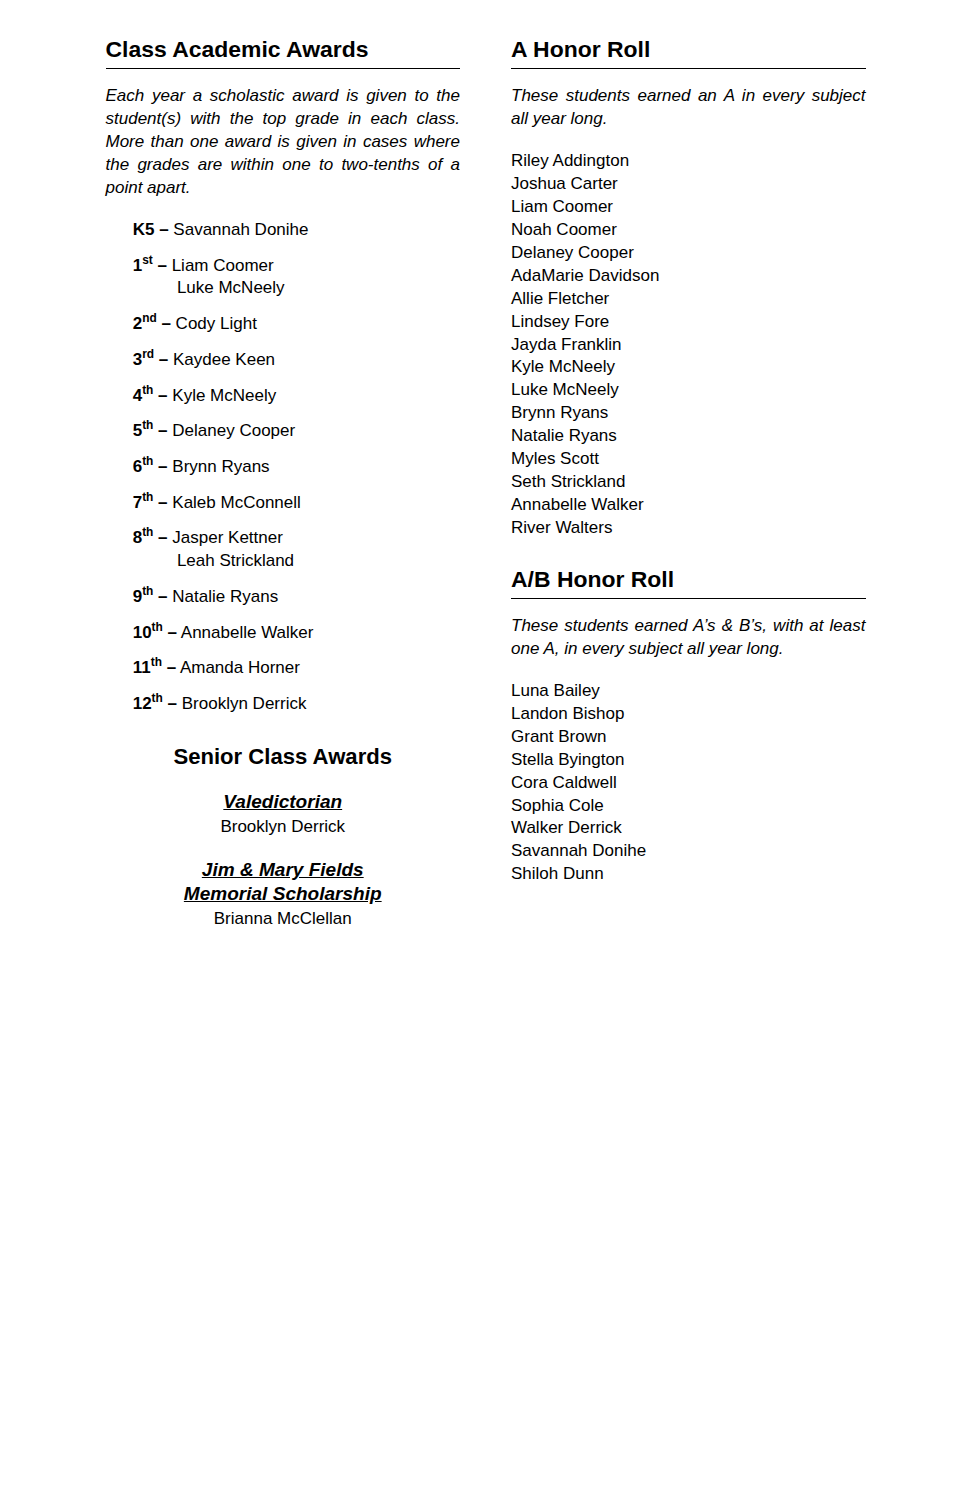Class Academic Awards
Each year a scholastic award is given to the student(s) with the top grade in each class. More than one award is given in cases where the grades are within one to two-tenths of a point apart.
K5 – Savannah Donihe
1st – Liam CoomerLuke McNeely
2nd – Cody Light
3rd – Kaydee Keen
4th – Kyle McNeely
5th – Delaney Cooper
6th – Brynn Ryans
7th – Kaleb McConnell
8th – Jasper KettnerLeah Strickland
9th – Natalie Ryans
10th – Annabelle Walker
11th – Amanda Horner
12th – Brooklyn Derrick
Senior Class Awards
Valedictorian Brooklyn Derrick
Jim & Mary Fields
Memorial Scholarship Brianna McClellan
A Honor Roll
These students earned an A in every subject all year long.
Riley Addington
Joshua Carter
Liam Coomer
Noah Coomer
Delaney Cooper
AdaMarie Davidson
Allie Fletcher
Lindsey Fore
Jayda Franklin
Kyle McNeely
Luke McNeely
Brynn Ryans
Natalie Ryans
Myles Scott
Seth Strickland
Annabelle Walker
River Walters
A/B Honor Roll
These students earned A’s & B’s, with at least one A, in every subject all year long.
Luna Bailey
Landon Bishop
Grant Brown
Stella Byington
Cora Caldwell
Sophia Cole
Walker Derrick
Savannah Donihe
Shiloh Dunn